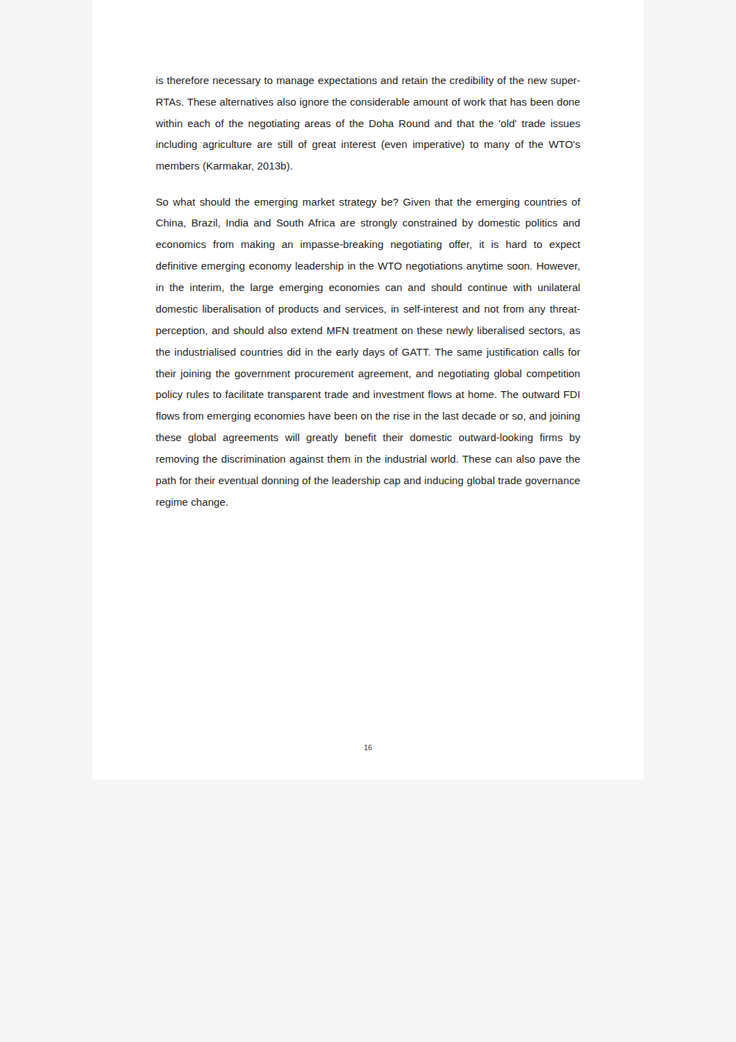is therefore necessary to manage expectations and retain the credibility of the new super-RTAs. These alternatives also ignore the considerable amount of work that has been done within each of the negotiating areas of the Doha Round and that the 'old' trade issues including agriculture are still of great interest (even imperative) to many of the WTO's members (Karmakar, 2013b).
So what should the emerging market strategy be? Given that the emerging countries of China, Brazil, India and South Africa are strongly constrained by domestic politics and economics from making an impasse-breaking negotiating offer, it is hard to expect definitive emerging economy leadership in the WTO negotiations anytime soon. However, in the interim, the large emerging economies can and should continue with unilateral domestic liberalisation of products and services, in self-interest and not from any threat-perception, and should also extend MFN treatment on these newly liberalised sectors, as the industrialised countries did in the early days of GATT. The same justification calls for their joining the government procurement agreement, and negotiating global competition policy rules to facilitate transparent trade and investment flows at home. The outward FDI flows from emerging economies have been on the rise in the last decade or so, and joining these global agreements will greatly benefit their domestic outward-looking firms by removing the discrimination against them in the industrial world. These can also pave the path for their eventual donning of the leadership cap and inducing global trade governance regime change.
16